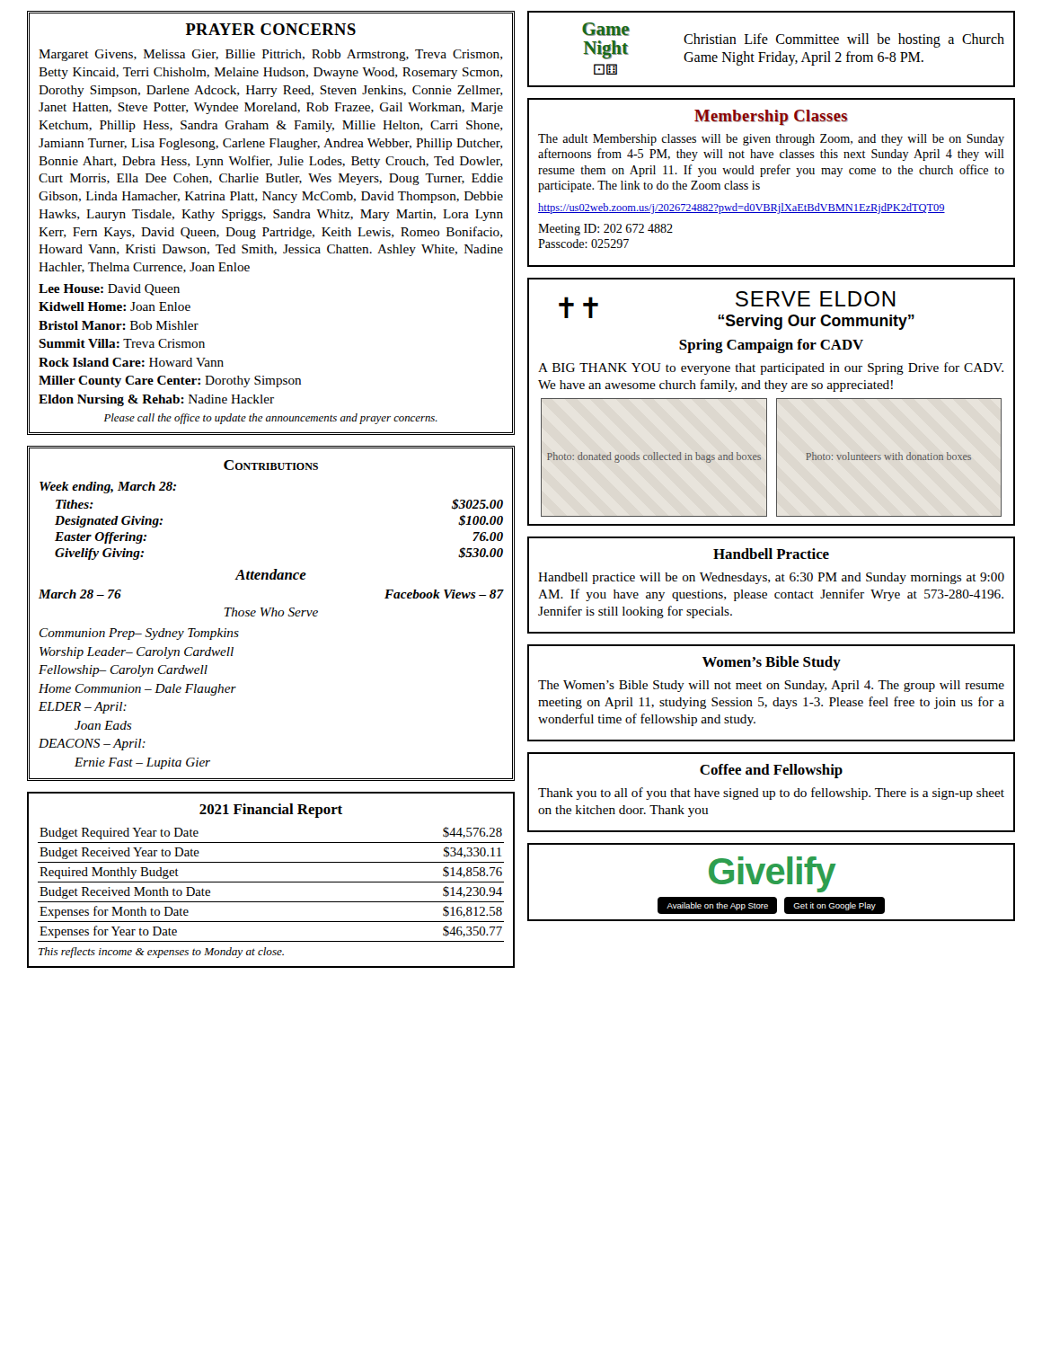PRAYER CONCERNS
Margaret Givens, Melissa Gier, Billie Pittrich, Robb Armstrong, Treva Crismon, Betty Kincaid, Terri Chisholm, Melaine Hudson, Dwayne Wood, Rosemary Scmon, Dorothy Simpson, Darlene Adcock, Harry Reed, Steven Jenkins, Connie Zellmer, Janet Hatten, Steve Potter, Wyndee Moreland, Rob Frazee, Gail Workman, Marje Ketchum, Phillip Hess, Sandra Graham & Family, Millie Helton, Carri Shone, Jamiann Turner, Lisa Foglesong, Carlene Flaugher, Andrea Webber, Phillip Dutcher, Bonnie Ahart, Debra Hess, Lynn Wolfier, Julie Lodes, Betty Crouch, Ted Dowler, Curt Morris, Ella Dee Cohen, Charlie Butler, Wes Meyers, Doug Turner, Eddie Gibson, Linda Hamacher, Katrina Platt, Nancy McComb, David Thompson, Debbie Hawks, Lauryn Tisdale, Kathy Spriggs, Sandra Whitz, Mary Martin, Lora Lynn Kerr, Fern Kays, David Queen, Doug Partridge, Keith Lewis, Romeo Bonifacio, Howard Vann, Kristi Dawson, Ted Smith, Jessica Chatten. Ashley White, Nadine Hachler, Thelma Currence, Joan Enloe
Lee House: David Queen
Kidwell Home: Joan Enloe
Bristol Manor: Bob Mishler
Summit Villa: Treva Crismon
Rock Island Care: Howard Vann
Miller County Care Center: Dorothy Simpson
Eldon Nursing & Rehab: Nadine Hackler
Please call the office to update the announcements and prayer concerns.
Contributions
Week ending, March 28:
Tithes:$3025.00
Designated Giving:$100.00
Easter Offering: 76.00
Givelify Giving:$530.00
Attendance
March 28 – 76 Facebook Views – 87
Those Who Serve
Communion Prep– Sydney Tompkins
Worship Leader– Carolyn Cardwell
Fellowship– Carolyn Cardwell
Home Communion – Dale Flaugher
ELDER – April:
Joan Eads
DEACONS – April:
Ernie Fast – Lupita Gier
2021 Financial Report
| Budget Required Year to Date | $44,576.28 |
| Budget Received Year to Date | $34,330.11 |
| Required Monthly Budget | $14,858.76 |
| Budget Received Month to Date | $14,230.94 |
| Expenses for Month to Date | $16,812.58 |
| Expenses for Year to Date | $46,350.77 |
This reflects income & expenses to Monday at close.
Game
Night
⚀⚅
Christian Life Committee will be hosting a Church Game Night Friday, April 2 from 6-8 PM.
Membership Classes
The adult Membership classes will be given through Zoom, and they will be on Sunday afternoons from 4-5 PM, they will not have classes this next Sunday April 4 they will resume them on April 11. If you would prefer you may come to the church office to participate. The link to do the Zoom class is
https://us02web.zoom.us/j/2026724882?pwd=d0VBRjlXaEtBdVBMN1EzRjdPK2dTQT09
Meeting ID: 202 672 4882
Passcode: 025297
✝✝
SERVE ELDON
“Serving Our Community”
Spring Campaign for CADV
A BIG THANK YOU to everyone that participated in our Spring Drive for CADV. We have an awesome church family, and they are so appreciated!
Photo: donated goods collected in bags and boxes
Photo: volunteers with donation boxes
Handbell Practice
Handbell practice will be on Wednesdays, at 6:30 PM and Sunday mornings at 9:00 AM. If you have any questions, please contact Jennifer Wrye at 573-280-4196. Jennifer is still looking for specials.
Women’s Bible Study
The Women’s Bible Study will not meet on Sunday, April 4. The group will resume meeting on April 11, studying Session 5, days 1-3. Please feel free to join us for a wonderful time of fellowship and study.
Coffee and Fellowship
Thank you to all of you that have signed up to do fellowship. There is a sign-up sheet on the kitchen door. Thank you
Givelify
Available on the App Store
Get it on Google Play